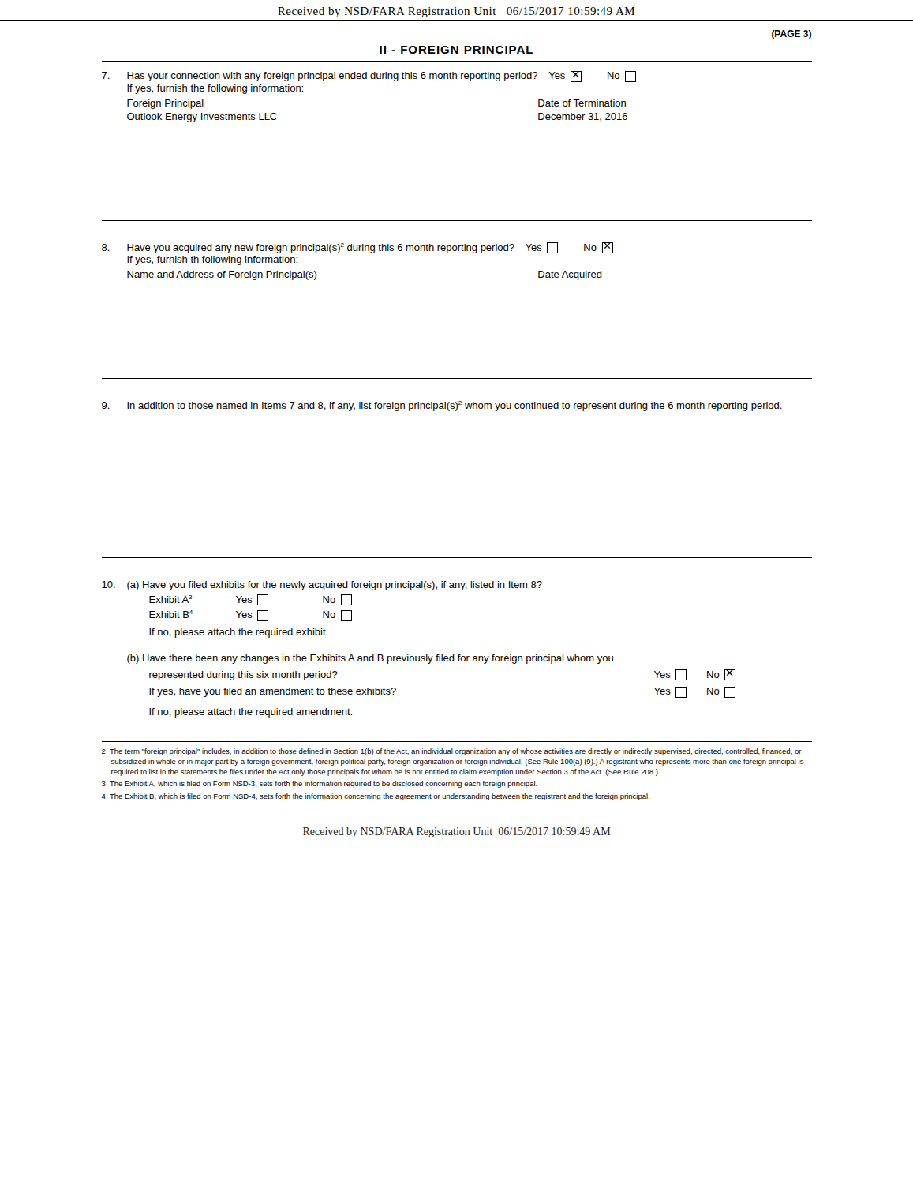Received by NSD/FARA Registration Unit 06/15/2017 10:59:49 AM
(PAGE 3)
II - FOREIGN PRINCIPAL
7.
Has your connection with any foreign principal ended during this 6 month reporting period? Yes No
If yes, furnish the following information:
Foreign Principal
Outlook Energy Investments LLC
Date of Termination
December 31, 2016
8.
Have you acquired any new foreign principal(s)2 during this 6 month reporting period? Yes No
If yes, furnish th following information:
Name and Address of Foreign Principal(s)
Date Acquired
9.
In addition to those named in Items 7 and 8, if any, list foreign principal(s)2 whom you continued to represent during the 6 month reporting period.
10.
(a) Have you filed exhibits for the newly acquired foreign principal(s), if any, listed in Item 8?
Exhibit A3
Yes
No
Exhibit B4
Yes
No
If no, please attach the required exhibit.
(b) Have there been any changes in the Exhibits A and B previously filed for any foreign principal whom you
represented during this six month period?
Yes No
If yes, have you filed an amendment to these exhibits?
Yes No
If no, please attach the required amendment.
2 The term "foreign principal" includes, in addition to those defined in Section 1(b) of the Act, an individual organization any of whose activities are directly or indirectly supervised, directed, controlled, financed, or subsidized in whole or in major part by a foreign government, foreign political party, foreign organization or foreign individual. (See Rule 100(a) (9).) A registrant who represents more than one foreign principal is required to list in the statements he files under the Act only those principals for whom he is not entitled to claim exemption under Section 3 of the Act. (See Rule 208.)
3 The Exhibit A, which is filed on Form NSD-3, sets forth the information required to be disclosed concerning each foreign principal.
4 The Exhibit B, which is filed on Form NSD-4, sets forth the information concerning the agreement or understanding between the registrant and the foreign principal.
Received by NSD/FARA Registration Unit 06/15/2017 10:59:49 AM